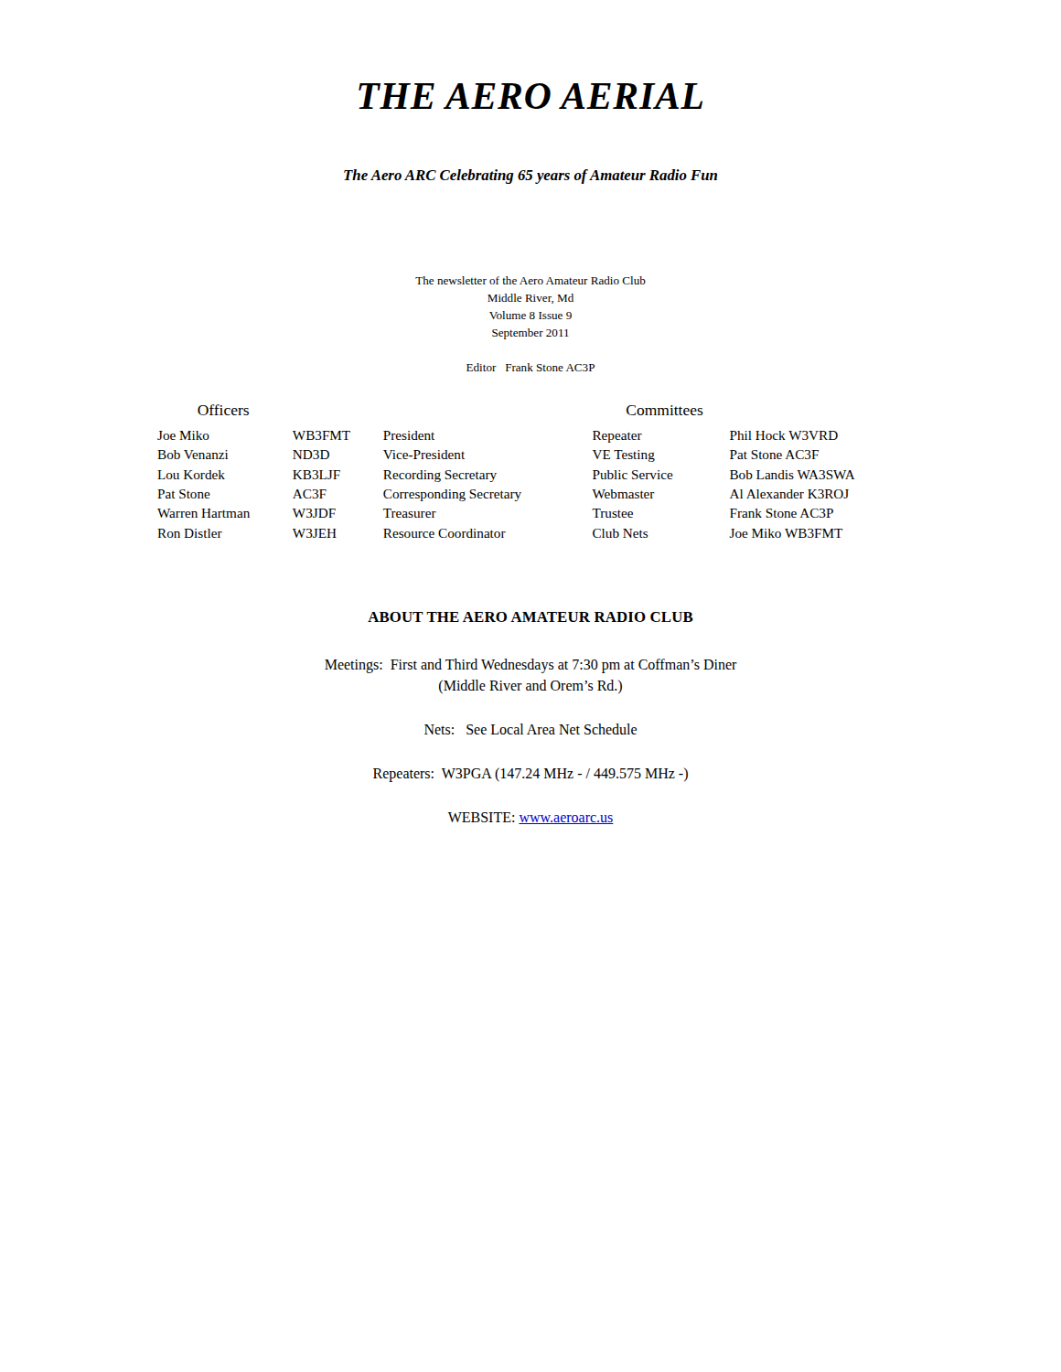THE AERO AERIAL
The Aero ARC Celebrating 65 years of Amateur Radio Fun
The newsletter of the Aero Amateur Radio Club
Middle River, Md
Volume 8 Issue 9
September 2011
Editor Frank Stone AC3P
| Officers | Committees |
| --- | --- |
| Joe Miko | WB3FMT | President | Repeater | Phil Hock W3VRD |
| Bob Venanzi | ND3D | Vice-President | VE Testing | Pat Stone AC3F |
| Lou Kordek | KB3LJF | Recording Secretary | Public Service | Bob Landis WA3SWA |
| Pat Stone | AC3F | Corresponding Secretary | Webmaster | Al Alexander K3ROJ |
| Warren Hartman | W3JDF | Treasurer | Trustee | Frank Stone AC3P |
| Ron Distler | W3JEH | Resource Coordinator | Club Nets | Joe Miko WB3FMT |
ABOUT THE AERO AMATEUR RADIO CLUB
Meetings: First and Third Wednesdays at 7:30 pm at Coffman’s Diner
(Middle River and Orem’s Rd.)
Nets: See Local Area Net Schedule
Repeaters: W3PGA (147.24 MHz - / 449.575 MHz -)
WEBSITE: www.aeroarc.us